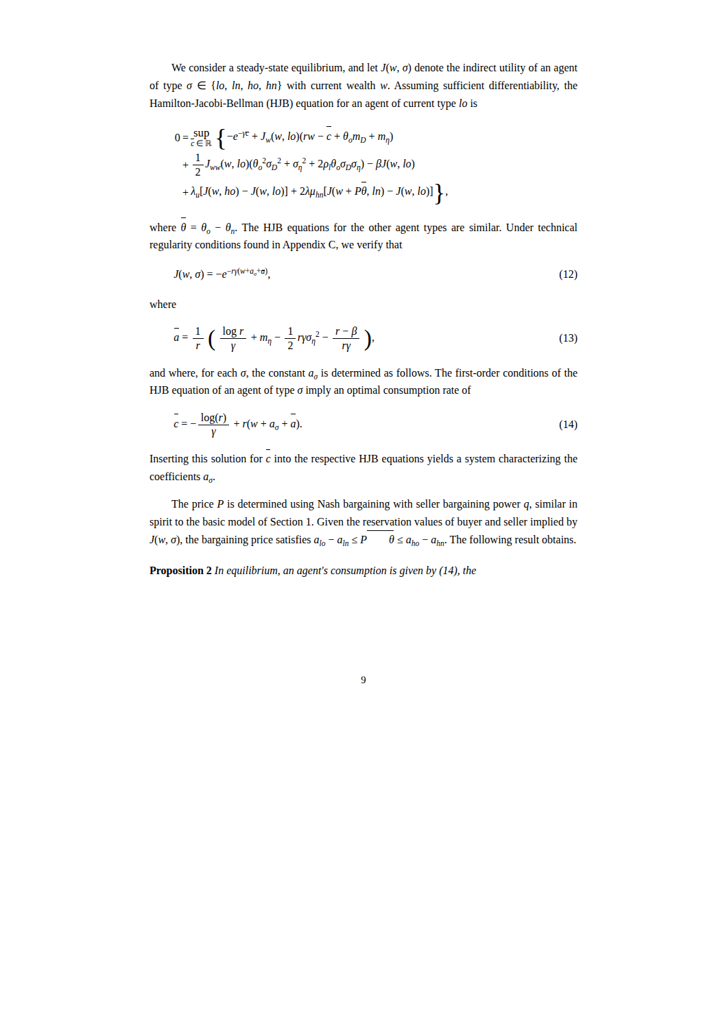We consider a steady-state equilibrium, and let J(w, σ) denote the indirect utility of an agent of type σ ∈ {lo, ln, ho, hn} with current wealth w. Assuming sufficient differentiability, the Hamilton-Jacobi-Bellman (HJB) equation for an agent of current type lo is
| 0 | = | sup c ∈ ℝ { − e − γ c + J w ( w , lo )( rw − c + θ o m D + m η ) |
| | + | 1 2 J ww ( w , lo )( θ o 2 σ D 2 + σ η 2 + 2 ρ l θ o σ D σ η ) − βJ ( w , lo ) |
| | + | λ u [ J ( w , ho ) − J ( w , lo )] + 2 λμ hn [ J ( w + P θ , ln ) − J ( w , lo )] } , |
where θ = θo − θn. The HJB equations for the other agent types are similar. Under technical regularity conditions found in Appendix C, we verify that
J(w, σ) = −e−rγ(w+aσ+a),
(12)
where
a = 1 r ( log r γ + mη − 12 rγση2 − r − β rγ ),
(13)
and where, for each σ, the constant aσ is determined as follows. The first-order conditions of the HJB equation of an agent of type σ imply an optimal consumption rate of
c = −log(r) γ + r(w + aσ + a).
(14)
Inserting this solution for c into the respective HJB equations yields a system characterizing the coefficients aσ.
The price P is determined using Nash bargaining with seller bargaining power q, similar in spirit to the basic model of Section 1. Given the reservation values of buyer and seller implied by J(w, σ), the bargaining price satisfies alo − aln ≤ Pθ ≤ aho − ahn. The following result obtains.
Proposition 2 In equilibrium, an agent's consumption is given by (14), the
9